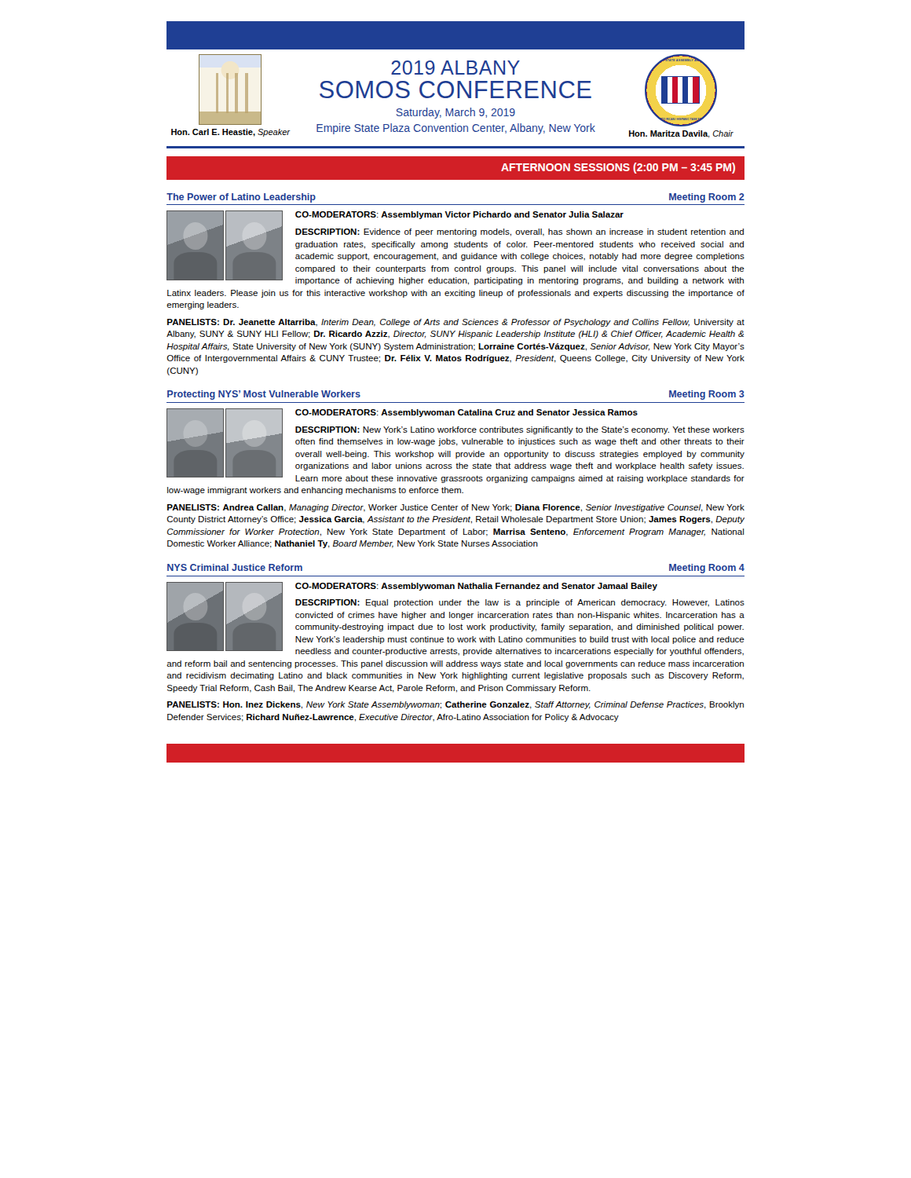Hon. Carl E. Heastie, Speaker
2019 ALBANY
SOMOS CONFERENCE
Saturday, March 9, 2019
Empire State Plaza Convention Center, Albany, New York
Hon. Maritza Davila, Chair
AFTERNOON SESSIONS (2:00 PM – 3:45 PM)
The Power of Latino Leadership
Meeting Room 2
CO-MODERATORS: Assemblyman Victor Pichardo and Senator Julia Salazar
DESCRIPTION: Evidence of peer mentoring models, overall, has shown an increase in student retention and graduation rates, specifically among students of color. Peer-mentored students who received social and academic support, encouragement, and guidance with college choices, notably had more degree completions compared to their counterparts from control groups. This panel will include vital conversations about the importance of achieving higher education, participating in mentoring programs, and building a network with Latinx leaders. Please join us for this interactive workshop with an exciting lineup of professionals and experts discussing the importance of emerging leaders.
PANELISTS: Dr. Jeanette Altarriba, Interim Dean, College of Arts and Sciences & Professor of Psychology and Collins Fellow, University at Albany, SUNY & SUNY HLI Fellow; Dr. Ricardo Azziz, Director, SUNY Hispanic Leadership Institute (HLI) & Chief Officer, Academic Health & Hospital Affairs, State University of New York (SUNY) System Administration; Lorraine Cortés-Vázquez, Senior Advisor, New York City Mayor’s Office of Intergovernmental Affairs & CUNY Trustee; Dr. Félix V. Matos Rodríguez, President, Queens College, City University of New York (CUNY)
Protecting NYS’ Most Vulnerable Workers
Meeting Room 3
CO-MODERATORS: Assemblywoman Catalina Cruz and Senator Jessica Ramos
DESCRIPTION: New York’s Latino workforce contributes significantly to the State’s economy. Yet these workers often find themselves in low-wage jobs, vulnerable to injustices such as wage theft and other threats to their overall well-being. This workshop will provide an opportunity to discuss strategies employed by community organizations and labor unions across the state that address wage theft and workplace health safety issues. Learn more about these innovative grassroots organizing campaigns aimed at raising workplace standards for low-wage immigrant workers and enhancing mechanisms to enforce them.
PANELISTS: Andrea Callan, Managing Director, Worker Justice Center of New York; Diana Florence, Senior Investigative Counsel, New York County District Attorney’s Office; Jessica Garcia, Assistant to the President, Retail Wholesale Department Store Union; James Rogers, Deputy Commissioner for Worker Protection, New York State Department of Labor; Marrisa Senteno, Enforcement Program Manager, National Domestic Worker Alliance; Nathaniel Ty, Board Member, New York State Nurses Association
NYS Criminal Justice Reform
Meeting Room 4
CO-MODERATORS: Assemblywoman Nathalia Fernandez and Senator Jamaal Bailey
DESCRIPTION: Equal protection under the law is a principle of American democracy. However, Latinos convicted of crimes have higher and longer incarceration rates than non-Hispanic whites. Incarceration has a community-destroying impact due to lost work productivity, family separation, and diminished political power. New York’s leadership must continue to work with Latino communities to build trust with local police and reduce needless and counter-productive arrests, provide alternatives to incarcerations especially for youthful offenders, and reform bail and sentencing processes. This panel discussion will address ways state and local governments can reduce mass incarceration and recidivism decimating Latino and black communities in New York highlighting current legislative proposals such as Discovery Reform, Speedy Trial Reform, Cash Bail, The Andrew Kearse Act, Parole Reform, and Prison Commissary Reform.
PANELISTS: Hon. Inez Dickens, New York State Assemblywoman; Catherine Gonzalez, Staff Attorney, Criminal Defense Practices, Brooklyn Defender Services; Richard Nuñez-Lawrence, Executive Director, Afro-Latino Association for Policy & Advocacy